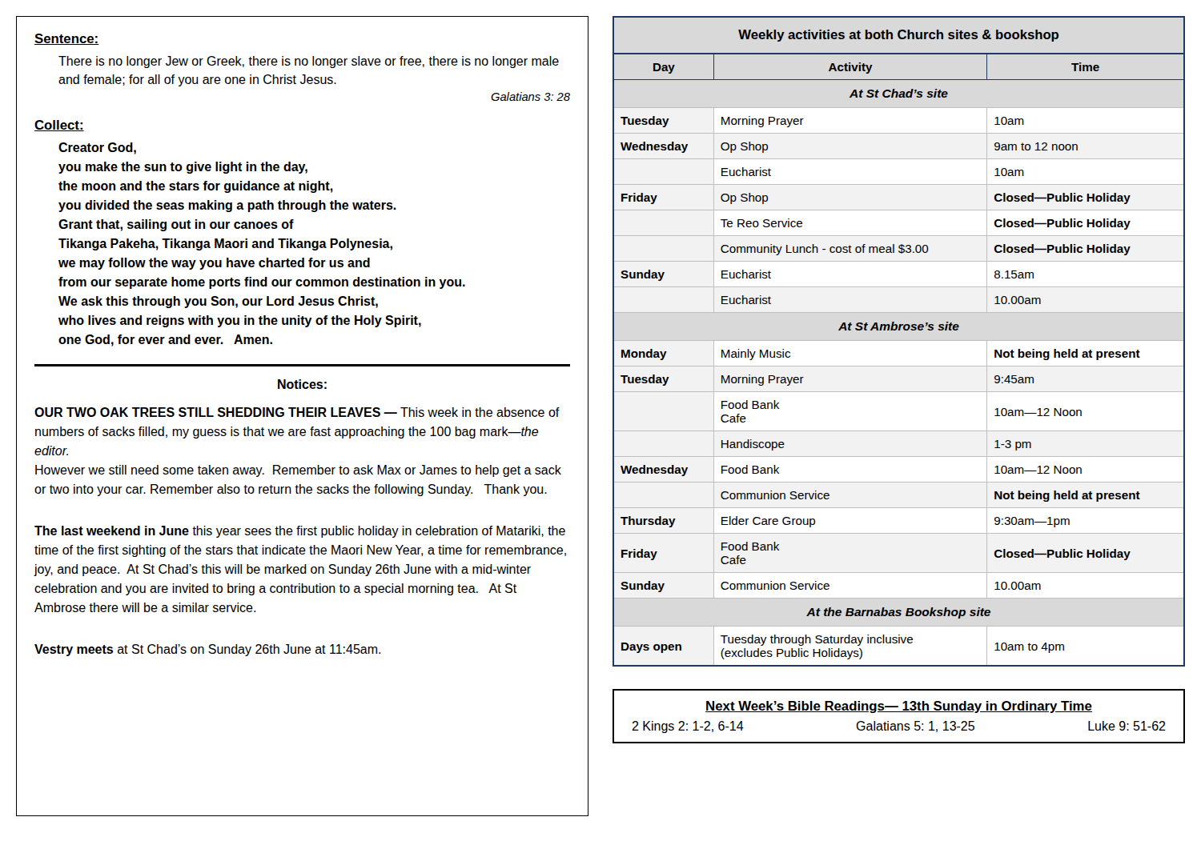Sentence:
There is no longer Jew or Greek, there is no longer slave or free, there is no longer male and female; for all of you are one in Christ Jesus.
Galatians 3: 28
Collect:
Creator God,
you make the sun to give light in the day,
the moon and the stars for guidance at night,
you divided the seas making a path through the waters.
Grant that, sailing out in our canoes of
Tikanga Pakeha, Tikanga Maori and Tikanga Polynesia,
we may follow the way you have charted for us and
from our separate home ports find our common destination in you.
We ask this through you Son, our Lord Jesus Christ,
who lives and reigns with you in the unity of the Holy Spirit,
one God, for ever and ever. Amen.
Notices:
OUR TWO OAK TREES STILL SHEDDING THEIR LEAVES — This week in the absence of numbers of sacks filled, my guess is that we are fast approaching the 100 bag mark—the editor.
However we still need some taken away. Remember to ask Max or James to help get a sack or two into your car. Remember also to return the sacks the following Sunday. Thank you.
The last weekend in June this year sees the first public holiday in celebration of Matariki, the time of the first sighting of the stars that indicate the Maori New Year, a time for remembrance, joy, and peace. At St Chad’s this will be marked on Sunday 26th June with a mid-winter celebration and you are invited to bring a contribution to a special morning tea. At St Ambrose there will be a similar service.
Vestry meets at St Chad’s on Sunday 26th June at 11:45am.
Weekly activities at both Church sites & bookshop
| Day | Activity | Time |
| --- | --- | --- |
| At St Chad’s site |
| Tuesday | Morning Prayer | 10am |
| Wednesday | Op Shop | 9am to 12 noon |
| | Eucharist | 10am |
| Friday | Op Shop | Closed—Public Holiday |
| | Te Reo Service | Closed—Public Holiday |
| | Community Lunch - cost of meal $3.00 | Closed—Public Holiday |
| Sunday | Eucharist | 8.15am |
| | Eucharist | 10.00am |
| At St Ambrose’s site |
| Monday | Mainly Music | Not being held at present |
| Tuesday | Morning Prayer | 9:45am |
| | Food Bank Cafe | 10am—12 Noon |
| | Handiscope | 1-3 pm |
| Wednesday | Food Bank | 10am—12 Noon |
| | Communion Service | Not being held at present |
| Thursday | Elder Care Group | 9:30am—1pm |
| Friday | Food Bank Cafe | Closed—Public Holiday |
| Sunday | Communion Service | 10.00am |
| At the Barnabas Bookshop site |
| Days open | Tuesday through Saturday inclusive (excludes Public Holidays) | 10am to 4pm |
Next Week’s Bible Readings— 13th Sunday in Ordinary Time
2 Kings 2: 1-2, 6-14 Galatians 5: 1, 13-25 Luke 9: 51-62